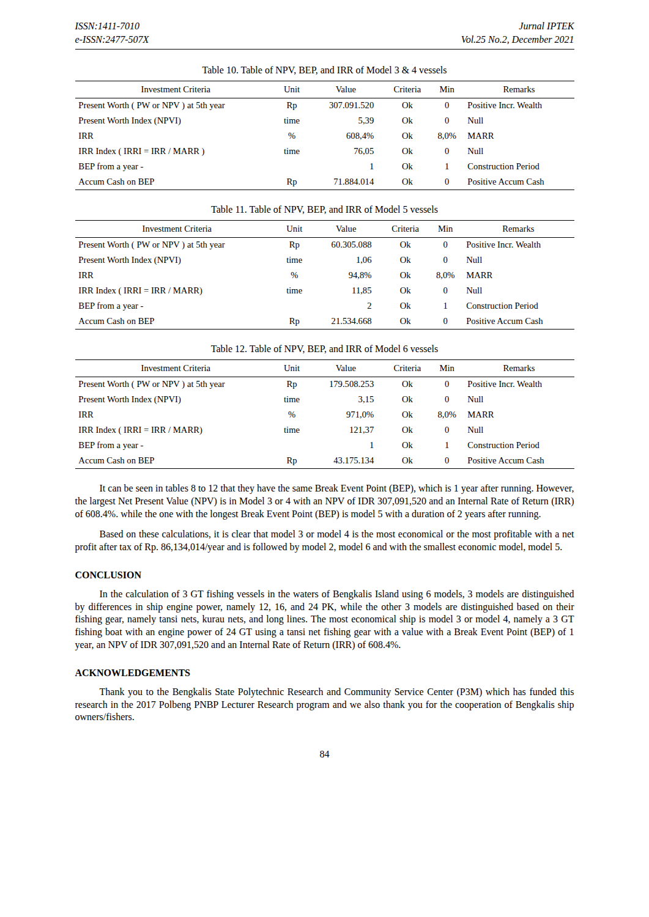ISSN:1411-7010
e-ISSN:2477-507X
Jurnal IPTEK
Vol.25 No.2, December 2021
Table 10. Table of NPV, BEP, and IRR of Model 3 & 4 vessels
| Investment Criteria | Unit | Value | Criteria | Min | Remarks |
| --- | --- | --- | --- | --- | --- |
| Present Worth ( PW or NPV ) at 5th year | Rp | 307.091.520 | Ok | 0 | Positive Incr. Wealth |
| Present Worth Index (NPVI) | time | 5,39 | Ok | 0 | Null |
| IRR | % | 608,4% | Ok | 8,0% | MARR |
| IRR Index ( IRRI = IRR / MARR ) | time | 76,05 | Ok | 0 | Null |
| BEP from a year - | | 1 | Ok | 1 | Construction Period |
| Accum Cash on BEP | Rp | 71.884.014 | Ok | 0 | Positive Accum Cash |
Table 11. Table of NPV, BEP, and IRR of Model 5 vessels
| Investment Criteria | Unit | Value | Criteria | Min | Remarks |
| --- | --- | --- | --- | --- | --- |
| Present Worth ( PW or NPV ) at 5th year | Rp | 60.305.088 | Ok | 0 | Positive Incr. Wealth |
| Present Worth Index (NPVI) | time | 1,06 | Ok | 0 | Null |
| IRR | % | 94,8% | Ok | 8,0% | MARR |
| IRR Index ( IRRI = IRR / MARR) | time | 11,85 | Ok | 0 | Null |
| BEP from a year - | | 2 | Ok | 1 | Construction Period |
| Accum Cash on BEP | Rp | 21.534.668 | Ok | 0 | Positive Accum Cash |
Table 12. Table of NPV, BEP, and IRR of Model 6 vessels
| Investment Criteria | Unit | Value | Criteria | Min | Remarks |
| --- | --- | --- | --- | --- | --- |
| Present Worth ( PW or NPV ) at 5th year | Rp | 179.508.253 | Ok | 0 | Positive Incr. Wealth |
| Present Worth Index (NPVI) | time | 3,15 | Ok | 0 | Null |
| IRR | % | 971,0% | Ok | 8,0% | MARR |
| IRR Index ( IRRI = IRR / MARR) | time | 121,37 | Ok | 0 | Null |
| BEP from a year - | | 1 | Ok | 1 | Construction Period |
| Accum Cash on BEP | Rp | 43.175.134 | Ok | 0 | Positive Accum Cash |
It can be seen in tables 8 to 12 that they have the same Break Event Point (BEP), which is 1 year after running. However, the largest Net Present Value (NPV) is in Model 3 or 4 with an NPV of IDR 307,091,520 and an Internal Rate of Return (IRR) of 608.4%. while the one with the longest Break Event Point (BEP) is model 5 with a duration of 2 years after running.
Based on these calculations, it is clear that model 3 or model 4 is the most economical or the most profitable with a net profit after tax of Rp. 86,134,014/year and is followed by model 2, model 6 and with the smallest economic model, model 5.
Conclusion
In the calculation of 3 GT fishing vessels in the waters of Bengkalis Island using 6 models, 3 models are distinguished by differences in ship engine power, namely 12, 16, and 24 PK, while the other 3 models are distinguished based on their fishing gear, namely tansi nets, kurau nets, and long lines. The most economical ship is model 3 or model 4, namely a 3 GT fishing boat with an engine power of 24 GT using a tansi net fishing gear with a value with a Break Event Point (BEP) of 1 year, an NPV of IDR 307,091,520 and an Internal Rate of Return (IRR) of 608.4%.
Acknowledgements
Thank you to the Bengkalis State Polytechnic Research and Community Service Center (P3M) which has funded this research in the 2017 Polbeng PNBP Lecturer Research program and we also thank you for the cooperation of Bengkalis ship owners/fishers.
84